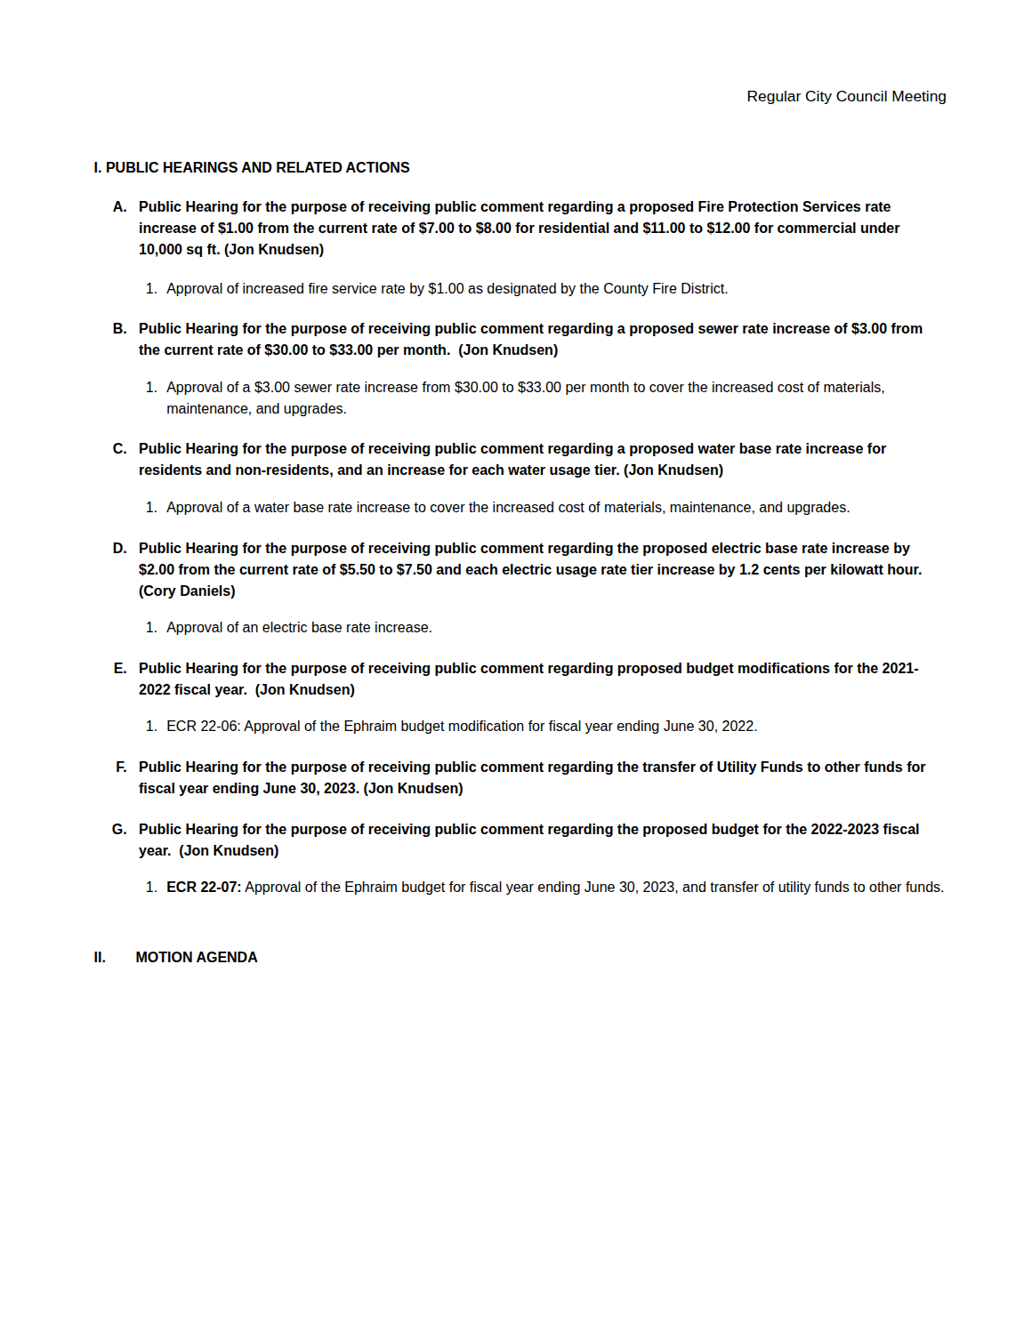Regular City Council Meeting
I. PUBLIC HEARINGS AND RELATED ACTIONS
Public Hearing for the purpose of receiving public comment regarding a proposed Fire Protection Services rate increase of $1.00 from the current rate of $7.00 to $8.00 for residential and $11.00 to $12.00 for commercial under 10,000 sq ft. (Jon Knudsen)
Approval of increased fire service rate by $1.00 as designated by the County Fire District.
Public Hearing for the purpose of receiving public comment regarding a proposed sewer rate increase of $3.00 from the current rate of $30.00 to $33.00 per month. (Jon Knudsen)
Approval of a $3.00 sewer rate increase from $30.00 to $33.00 per month to cover the increased cost of materials, maintenance, and upgrades.
Public Hearing for the purpose of receiving public comment regarding a proposed water base rate increase for residents and non-residents, and an increase for each water usage tier. (Jon Knudsen)
Approval of a water base rate increase to cover the increased cost of materials, maintenance, and upgrades.
Public Hearing for the purpose of receiving public comment regarding the proposed electric base rate increase by $2.00 from the current rate of $5.50 to $7.50 and each electric usage rate tier increase by 1.2 cents per kilowatt hour. (Cory Daniels)
Approval of an electric base rate increase.
Public Hearing for the purpose of receiving public comment regarding proposed budget modifications for the 2021-2022 fiscal year. (Jon Knudsen)
ECR 22-06: Approval of the Ephraim budget modification for fiscal year ending June 30, 2022.
Public Hearing for the purpose of receiving public comment regarding the transfer of Utility Funds to other funds for fiscal year ending June 30, 2023. (Jon Knudsen)
Public Hearing for the purpose of receiving public comment regarding the proposed budget for the 2022-2023 fiscal year. (Jon Knudsen)
ECR 22-07: Approval of the Ephraim budget for fiscal year ending June 30, 2023, and transfer of utility funds to other funds.
II. MOTION AGENDA